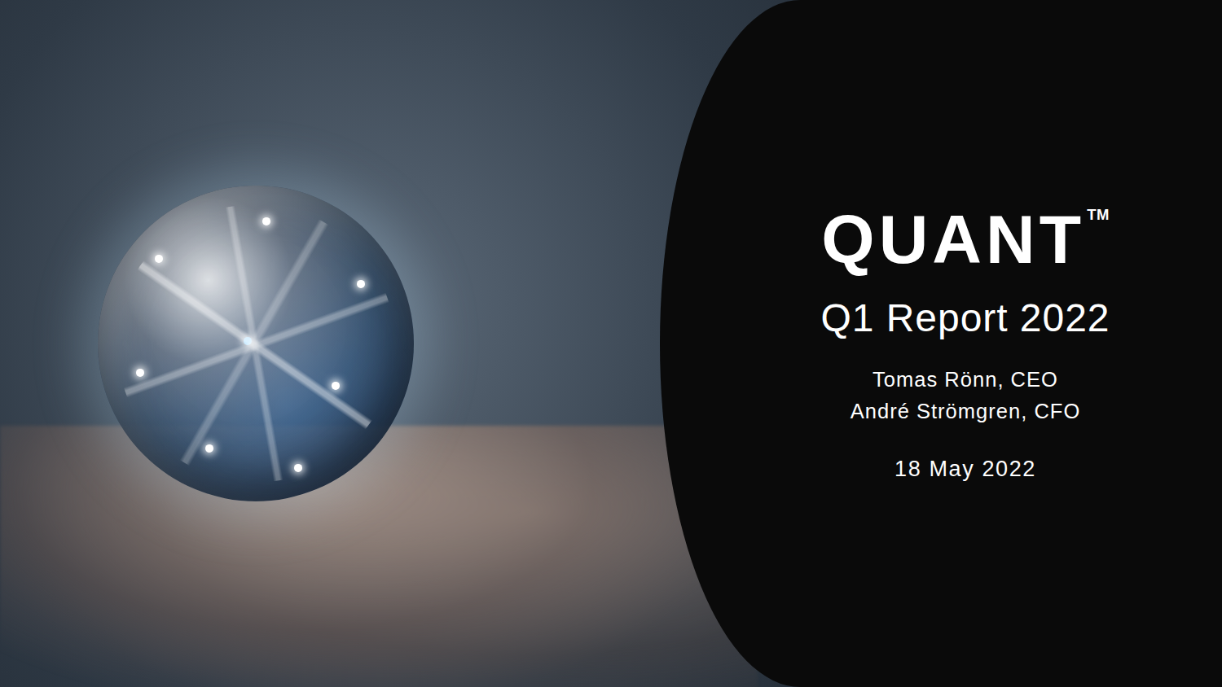QUANTTM
Q1 Report 2022
Tomas Rönn, CEO
André Strömgren, CFO
18 May 2022